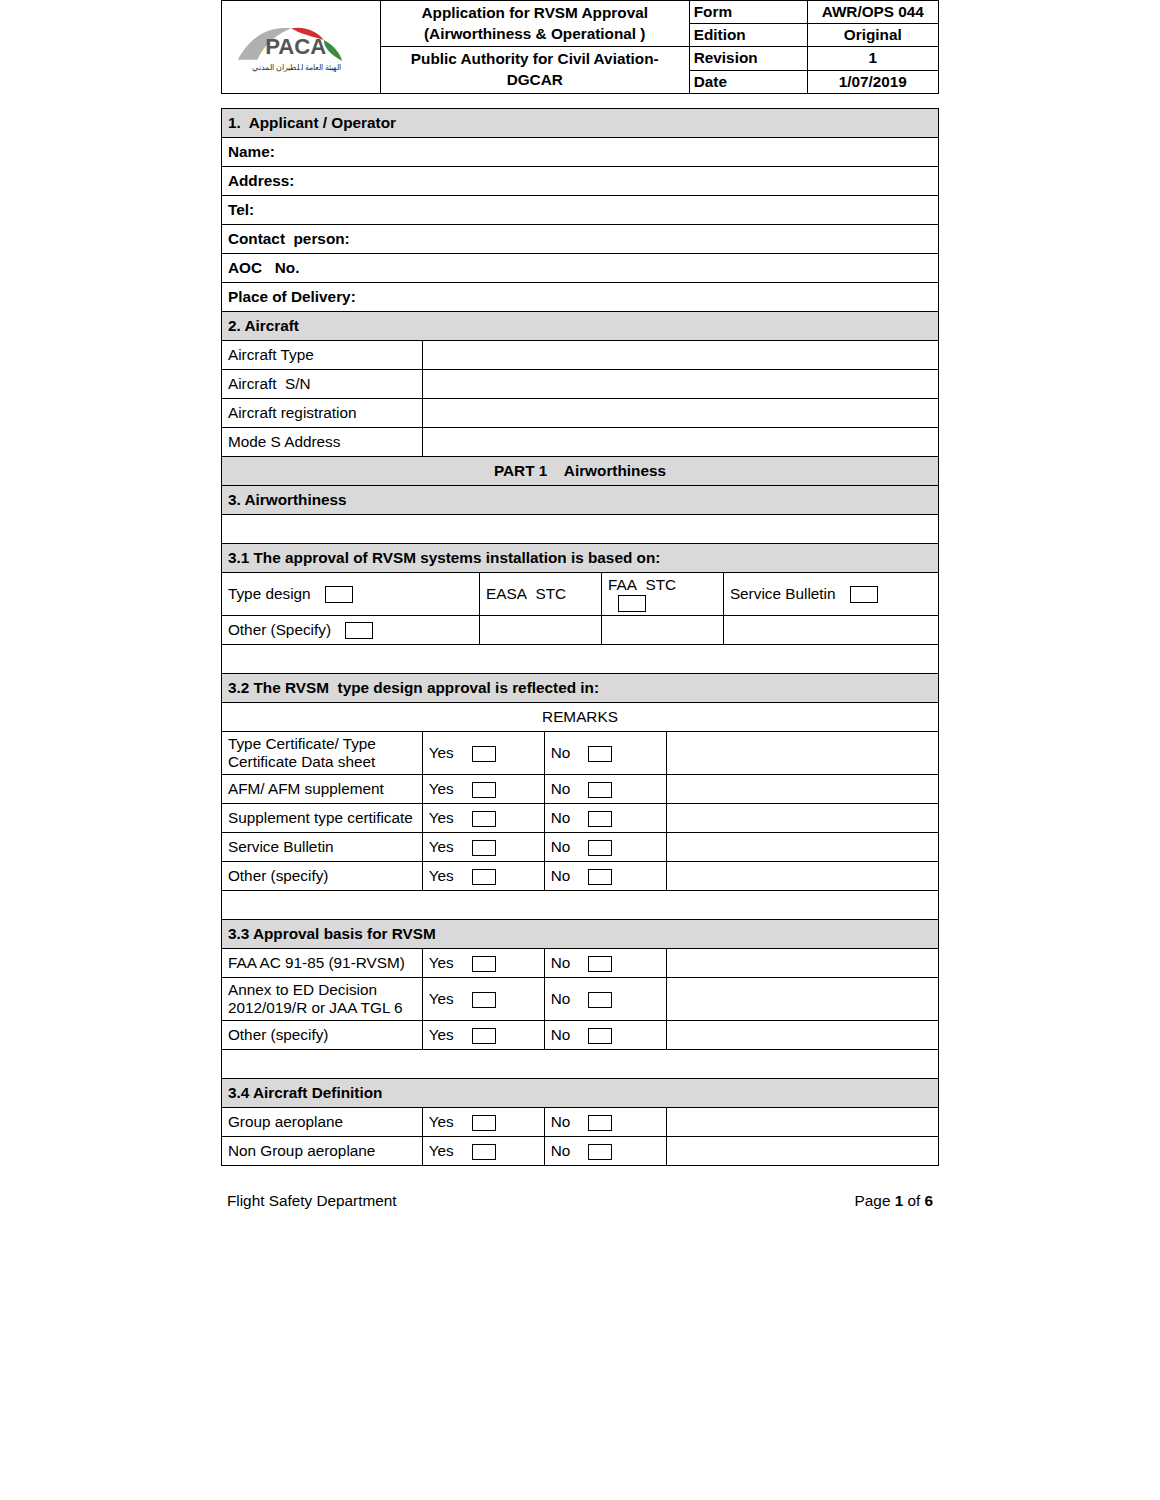| | Application for RVSM Approval (Airworthiness & Operational ) | Form | AWR/OPS 044 |
| Edition | Original |
| Public Authority for Civil Aviation- DGCAR | Revision | 1 |
| Date | 1/07/2019 |
| 1. Applicant / Operator |
| Name: |
| Address: |
| Tel: |
| Contact person: |
| AOC No. |
| Place of Delivery: |
| 2. Aircraft |
| Aircraft Type | |
| Aircraft S/N | |
| Aircraft registration | |
| Mode S Address | |
| PART 1 Airworthiness |
| 3. Airworthiness |
| 3.1 The approval of RVSM systems installation is based on: |
| Type design | EASA STC | FAA STC | Service Bulletin |
| Other (Specify) | | | |
| 3.2 The RVSM type design approval is reflected in: |
| REMARKS |
| Type Certificate/ Type Certificate Data sheet | Yes | No | |
| AFM/ AFM supplement | Yes | No | |
| Supplement type certificate | Yes | No | |
| Service Bulletin | Yes | No | |
| Other (specify) | Yes | No | |
| 3.3 Approval basis for RVSM |
| FAA AC 91-85 (91-RVSM) | Yes | No | |
| Annex to ED Decision 2012/019/R or JAA TGL 6 | Yes | No | |
| Other (specify) | Yes | No | |
| 3.4 Aircraft Definition |
| Group aeroplane | Yes | No | |
| Non Group aeroplane | Yes | No | |
Flight Safety Department
Page 1 of 6